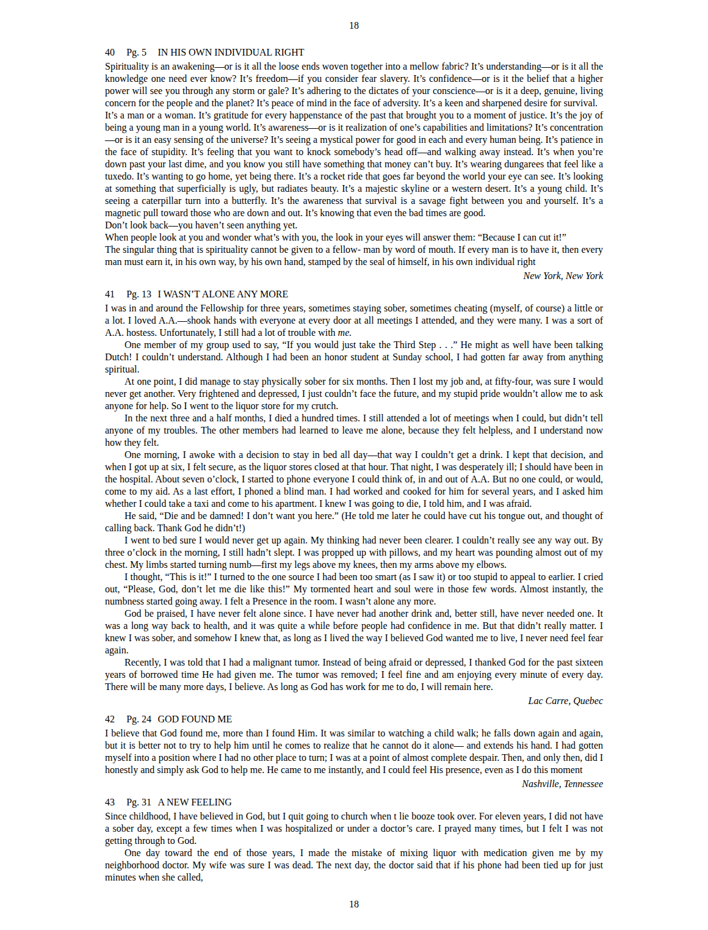18
40 Pg. 5 IN HIS OWN INDIVIDUAL RIGHT
Spirituality is an awakening—or is it all the loose ends woven together into a mellow fabric? It’s understanding—or is it all the knowledge one need ever know? It’s freedom—if you consider fear slavery. It’s confidence—or is it the belief that a higher power will see you through any storm or gale? It’s adhering to the dictates of your conscience—or is it a deep, genuine, living concern for the people and the planet? It’s peace of mind in the face of adversity. It’s a keen and sharpened desire for survival.
It’s a man or a woman. It’s gratitude for every happenstance of the past that brought you to a moment of justice. It’s the joy of being a young man in a young world. It’s awareness—or is it realization of one’s capabilities and limitations? It’s concentration—or is it an easy sensing of the universe? It’s seeing a mystical power for good in each and every human being. It’s patience in the face of stupidity. It’s feeling that you want to knock somebody’s head off—and walking away instead. It’s when you’re down past your last dime, and you know you still have something that money can’t buy. It’s wearing dungarees that feel like a tuxedo. It’s wanting to go home, yet being there. It’s a rocket ride that goes far beyond the world your eye can see. It’s looking at something that superficially is ugly, but radiates beauty. It’s a majestic skyline or a western desert. It’s a young child. It’s seeing a caterpillar turn into a butterfly. It’s the awareness that survival is a savage fight between you and yourself. It’s a magnetic pull toward those who are down and out. It’s knowing that even the bad times are good.
Don’t look back—you haven’t seen anything yet.
When people look at you and wonder what’s with you, the look in your eyes will answer them: “Because I can cut it!”
The singular thing that is spirituality cannot be given to a fellow- man by word of mouth. If every man is to have it, then every man must earn it, in his own way, by his own hand, stamped by the seal of himself, in his own individual right
New York, New York
41 Pg. 13 I WASN’T ALONE ANY MORE
I was in and around the Fellowship for three years, sometimes staying sober, sometimes cheating (myself, of course) a little or a lot. I loved A.A.—shook hands with everyone at every door at all meetings I attended, and they were many. I was a sort of A.A. hostess. Unfortunately, I still had a lot of trouble with me.
One member of my group used to say, “If you would just take the Third Step . . .” He might as well have been talking Dutch! I couldn’t understand. Although I had been an honor student at Sunday school, I had gotten far away from anything spiritual.
At one point, I did manage to stay physically sober for six months. Then I lost my job and, at fifty-four, was sure I would never get another. Very frightened and depressed, I just couldn’t face the future, and my stupid pride wouldn’t allow me to ask anyone for help. So I went to the liquor store for my crutch.
In the next three and a half months, I died a hundred times. I still attended a lot of meetings when I could, but didn’t tell anyone of my troubles. The other members had learned to leave me alone, because they felt helpless, and I understand now how they felt.
One morning, I awoke with a decision to stay in bed all day—that way I couldn’t get a drink. I kept that decision, and when I got up at six, I felt secure, as the liquor stores closed at that hour. That night, I was desperately ill; I should have been in the hospital. About seven o’clock, I started to phone everyone I could think of, in and out of A.A. But no one could, or would, come to my aid. As a last effort, I phoned a blind man. I had worked and cooked for him for several years, and I asked him whether I could take a taxi and come to his apartment. I knew I was going to die, I told him, and I was afraid.
He said, “Die and be damned! I don’t want you here.” (He told me later he could have cut his tongue out, and thought of calling back. Thank God he didn’t!)
I went to bed sure I would never get up again. My thinking had never been clearer. I couldn’t really see any way out. By three o’clock in the morning, I still hadn’t slept. I was propped up with pillows, and my heart was pounding almost out of my chest. My limbs started turning numb—first my legs above my knees, then my arms above my elbows.
I thought, “This is it!” I turned to the one source I had been too smart (as I saw it) or too stupid to appeal to earlier. I cried out, “Please, God, don’t let me die like this!” My tormented heart and soul were in those few words. Almost instantly, the numbness started going away. I felt a Presence in the room. I wasn’t alone any more.
God be praised, I have never felt alone since. I have never had another drink and, better still, have never needed one. It was a long way back to health, and it was quite a while before people had confidence in me. But that didn’t really matter. I knew I was sober, and somehow I knew that, as long as I lived the way I believed God wanted me to live, I never need feel fear again.
Recently, I was told that I had a malignant tumor. Instead of being afraid or depressed, I thanked God for the past sixteen years of borrowed time He had given me. The tumor was removed; I feel fine and am enjoying every minute of every day. There will be many more days, I believe. As long as God has work for me to do, I will remain here.
Lac Carre, Quebec
42 Pg. 24 GOD FOUND ME
I believe that God found me, more than I found Him. It was similar to watching a child walk; he falls down again and again, but it is better not to try to help him until he comes to realize that he cannot do it alone— and extends his hand. I had gotten myself into a position where I had no other place to turn; I was at a point of almost complete despair. Then, and only then, did I honestly and simply ask God to help me. He came to me instantly, and I could feel His presence, even as I do this moment
Nashville, Tennessee
43 Pg. 31 A NEW FEELING
Since childhood, I have believed in God, but I quit going to church when t lie booze took over. For eleven years, I did not have a sober day, except a few times when I was hospitalized or under a doctor’s care. I prayed many times, but I felt I was not getting through to God.
One day toward the end of those years, I made the mistake of mixing liquor with medication given me by my neighborhood doctor. My wife was sure I was dead. The next day, the doctor said that if his phone had been tied up for just minutes when she called,
18